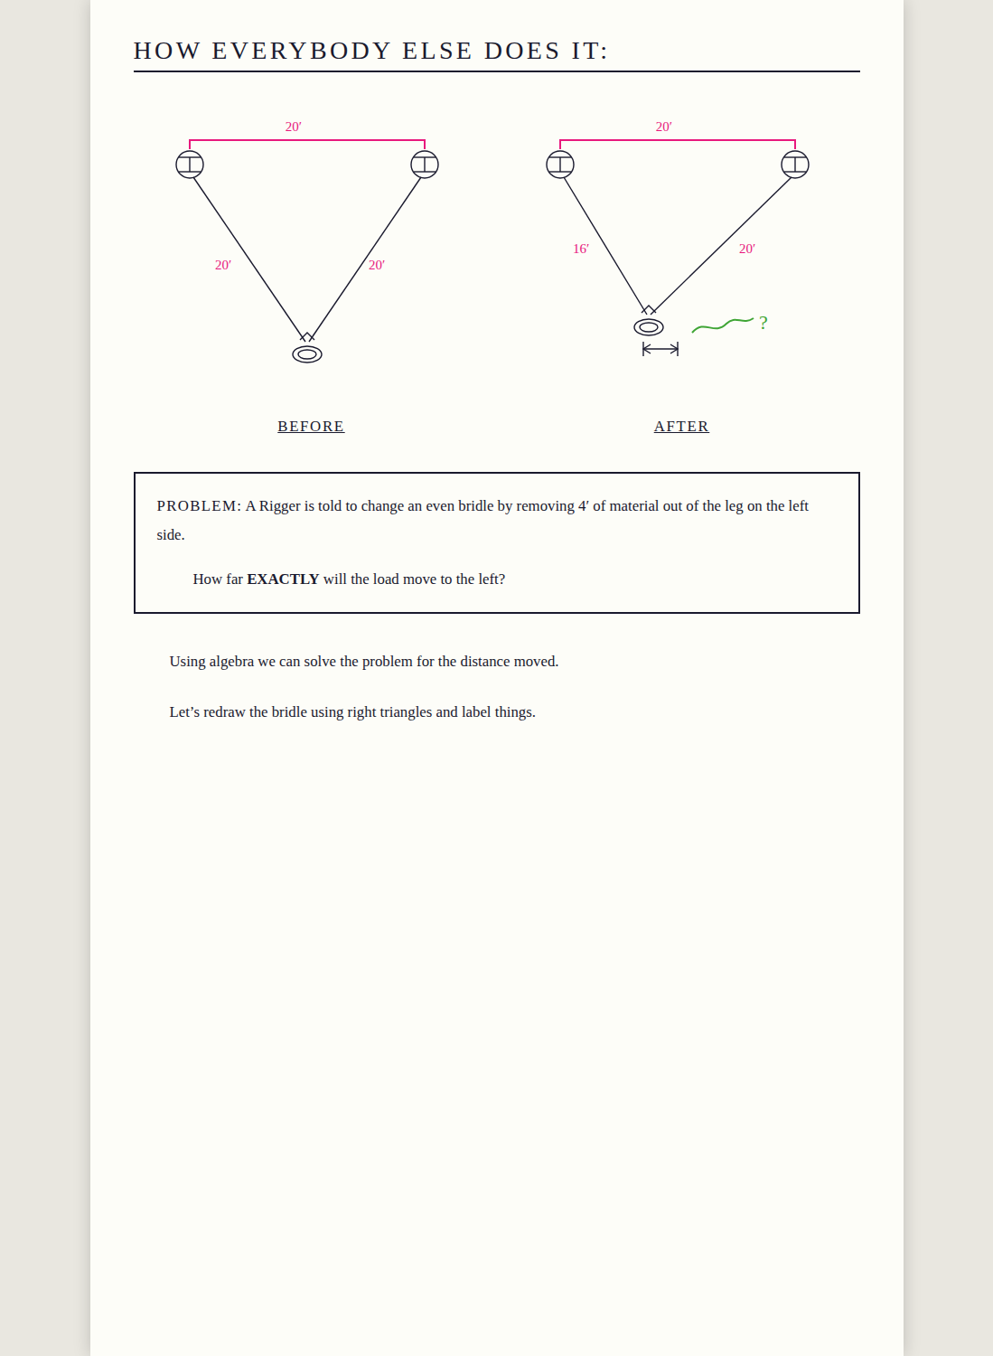How Everybody Else Does It:
20′ 20′ 20′
Before
20′ 16′ 20′ ?
After
Problem: A Rigger is told to change an even bridle by removing 4′ of material out of the leg on the left side.
How far EXACTLY will the load move to the left?
Using algebra we can solve the problem for the distance moved.
Let’s redraw the bridle using right triangles and label things.